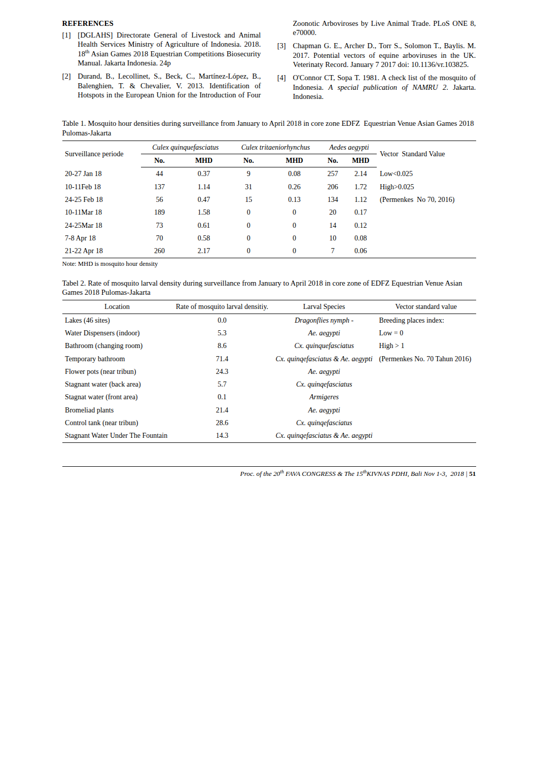REFERENCES
[1][DGLAHS] Directorate General of Livestock and Animal Health Services Ministry of Agriculture of Indonesia. 2018. 18th Asian Games 2018 Equestrian Competitions Biosecurity Manual. Jakarta Indonesia. 24p
[2] Durand, B., Lecollinet, S., Beck, C., Martínez-López, B., Balenghien, T. & Chevalier, V. 2013. Identification of Hotspots in the European Union for the Introduction of Four Zoonotic Arboviroses by Live Animal Trade. PLoS ONE 8, e70000.
[3] Chapman G. E., Archer D., Torr S., Solomon T., Baylis. M. 2017. Potential vectors of equine arboviruses in the UK. Veterinaty Record. January 7 2017 doi: 10.1136/vr.103825.
[4] O'Connor CT, Sopa T. 1981. A check list of the mosquito of Indonesia. A special publication of NAMRU 2. Jakarta. Indonesia.
Table 1. Mosquito hour densities during surveillance from January to April 2018 in core zone EDFZ Equestrian Venue Asian Games 2018 Pulomas-Jakarta
| Surveillance periode | Culex quinquefasciatus | Culex tritaeniorhynchus | Aedes aegypti | Vector Standard Value |
| --- | --- | --- | --- | --- |
| No. | MHD | No. | MHD | No. | MHD |
| 20-27 Jan 18 | 44 | 0.37 | 9 | 0.08 | 257 | 2.14 | Low<0.025 |
| 10-11Feb 18 | 137 | 1.14 | 31 | 0.26 | 206 | 1.72 | High>0.025 |
| 24-25 Feb 18 | 56 | 0.47 | 15 | 0.13 | 134 | 1.12 | (Permenkes No 70, 2016) |
| 10-11Mar 18 | 189 | 1.58 | 0 | 0 | 20 | 0.17 | |
| 24-25Mar 18 | 73 | 0.61 | 0 | 0 | 14 | 0.12 | |
| 7-8 Apr 18 | 70 | 0.58 | 0 | 0 | 10 | 0.08 | |
| 21-22 Apr 18 | 260 | 2.17 | 0 | 0 | 7 | 0.06 | |
Note: MHD is mosquito hour density
Tabel 2. Rate of mosquito larval density during surveillance from January to April 2018 in core zone of EDFZ Equestrian Venue Asian Games 2018 Pulomas-Jakarta
| Location | Rate of mosquito larval densitiy. | Larval Species | Vector standard value |
| --- | --- | --- | --- |
| Lakes (46 sites) | 0.0 | Dragonflies nymph - | Breeding places index: |
| Water Dispensers (indoor) | 5.3 | Ae. aegypti | Low = 0 |
| Bathroom (changing room) | 8.6 | Cx. quinquefasciatus | High > 1 |
| Temporary bathroom | 71.4 | Cx. quinqefasciatus & Ae. aegypti | (Permenkes No. 70 Tahun 2016) |
| Flower pots (near tribun) | 24.3 | Ae. aegypti | |
| Stagnant water (back area) | 5.7 | Cx. quinqefasciatus | |
| Stagnat water (front area) | 0.1 | Armigeres | |
| Bromeliad plants | 21.4 | Ae. aegypti | |
| Control tank (near tribun) | 28.6 | Cx. quinqefasciatus | |
| Stagnant Water Under The Fountain | 14.3 | Cx. quinqefasciatus & Ae. aegypti | |
Proc. of the 20th FAVA CONGRESS & The 15thKIVNAS PDHI, Bali Nov 1-3, 2018 | 51